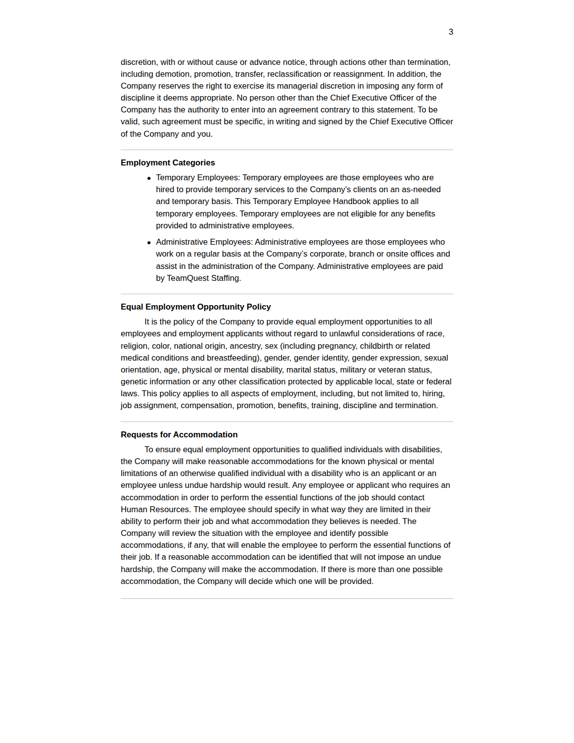3
discretion, with or without cause or advance notice, through actions other than termination, including demotion, promotion, transfer, reclassification or reassignment. In addition, the Company reserves the right to exercise its managerial discretion in imposing any form of discipline it deems appropriate. No person other than the Chief Executive Officer of the Company has the authority to enter into an agreement contrary to this statement. To be valid, such agreement must be specific, in writing and signed by the Chief Executive Officer of the Company and you.
Employment Categories
Temporary Employees: Temporary employees are those employees who are hired to provide temporary services to the Company’s clients on an as-needed and temporary basis. This Temporary Employee Handbook applies to all temporary employees. Temporary employees are not eligible for any benefits provided to administrative employees.
Administrative Employees: Administrative employees are those employees who work on a regular basis at the Company’s corporate, branch or onsite offices and assist in the administration of the Company. Administrative employees are paid by TeamQuest Staffing.
Equal Employment Opportunity Policy
It is the policy of the Company to provide equal employment opportunities to all employees and employment applicants without regard to unlawful considerations of race, religion, color, national origin, ancestry, sex (including pregnancy, childbirth or related
medical conditions and breastfeeding), gender, gender identity, gender expression, sexual orientation, age, physical or mental disability, marital status, military or veteran status, genetic information or any other classification protected by applicable local, state or federal laws. This policy applies to all aspects of employment, including, but not limited to, hiring, job assignment, compensation, promotion, benefits, training, discipline and termination.
Requests for Accommodation
To ensure equal employment opportunities to qualified individuals with disabilities, the Company will make reasonable accommodations for the known physical or mental limitations of an otherwise qualified individual with a disability who is an applicant or an employee unless undue hardship would result. Any employee or applicant who requires an accommodation in order to perform the essential functions of the job should contact Human Resources. The employee should specify in what way they are limited in their ability to perform their job and what accommodation they believes is needed. The Company will review the situation with the employee and identify possible accommodations, if any, that will enable the employee to perform the essential functions of their job. If a reasonable accommodation can be identified that will not impose an undue hardship, the Company will make the accommodation. If there is more than one possible accommodation, the Company will decide which one will be provided.